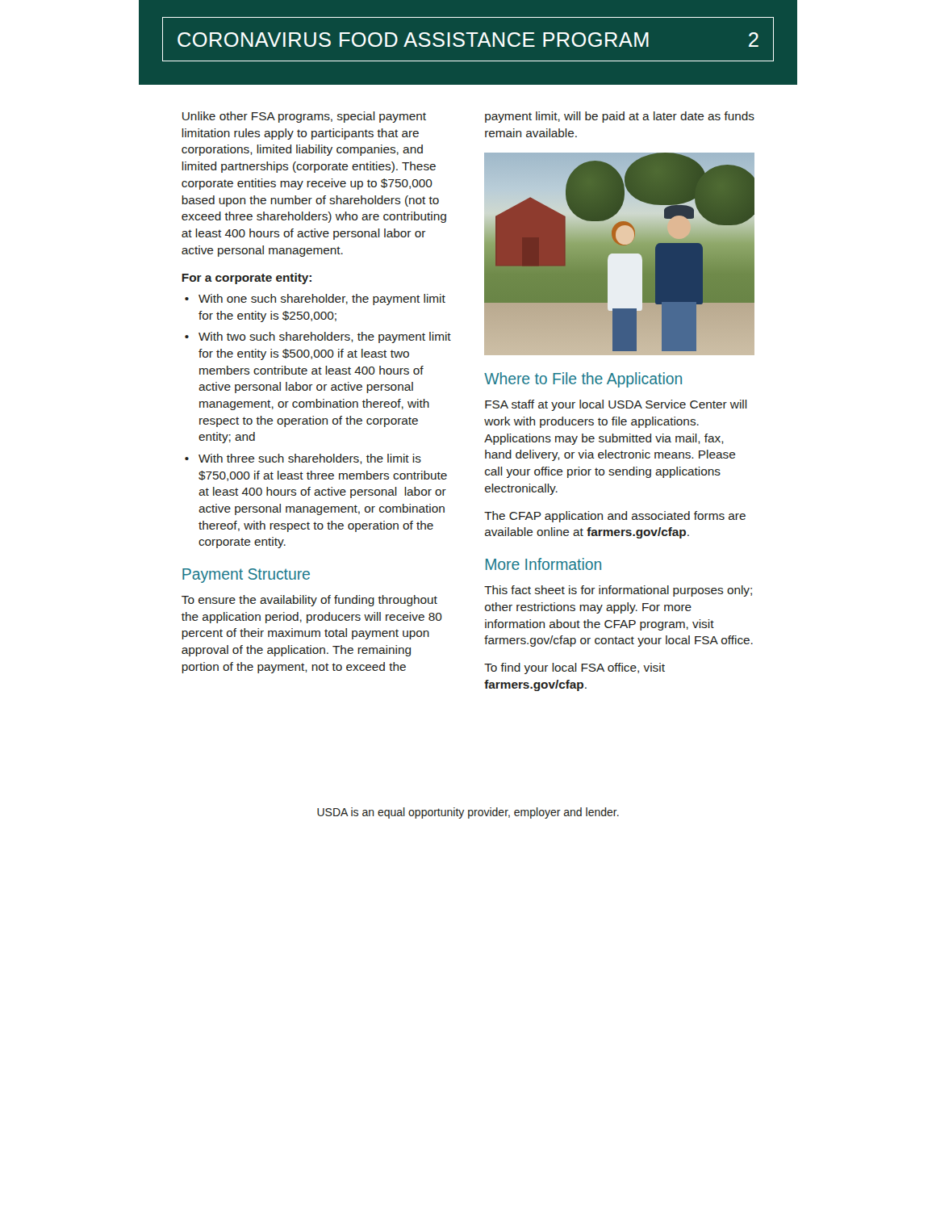CORONAVIRUS FOOD ASSISTANCE PROGRAM
2
Unlike other FSA programs, special payment limitation rules apply to participants that are corporations, limited liability companies, and limited partnerships (corporate entities). These corporate entities may receive up to $750,000 based upon the number of shareholders (not to exceed three shareholders) who are contributing at least 400 hours of active personal labor or active personal management.
For a corporate entity:
With one such shareholder, the payment limit for the entity is $250,000;
With two such shareholders, the payment limit for the entity is $500,000 if at least two members contribute at least 400 hours of active personal labor or active personal management, or combination thereof, with respect to the operation of the corporate entity; and
With three such shareholders, the limit is $750,000 if at least three members contribute at least 400 hours of active personal labor or active personal management, or combination thereof, with respect to the operation of the corporate entity.
Payment Structure
To ensure the availability of funding throughout the application period, producers will receive 80 percent of their maximum total payment upon approval of the application. The remaining portion of the payment, not to exceed the payment limit, will be paid at a later date as funds remain available.
Where to File the Application
FSA staff at your local USDA Service Center will work with producers to file applications. Applications may be submitted via mail, fax, hand delivery, or via electronic means. Please call your office prior to sending applications electronically.
The CFAP application and associated forms are available online at farmers.gov/cfap.
More Information
This fact sheet is for informational purposes only; other restrictions may apply. For more information about the CFAP program, visit farmers.gov/cfap or contact your local FSA office.
To find your local FSA office, visit farmers.gov/cfap.
USDA is an equal opportunity provider, employer and lender.